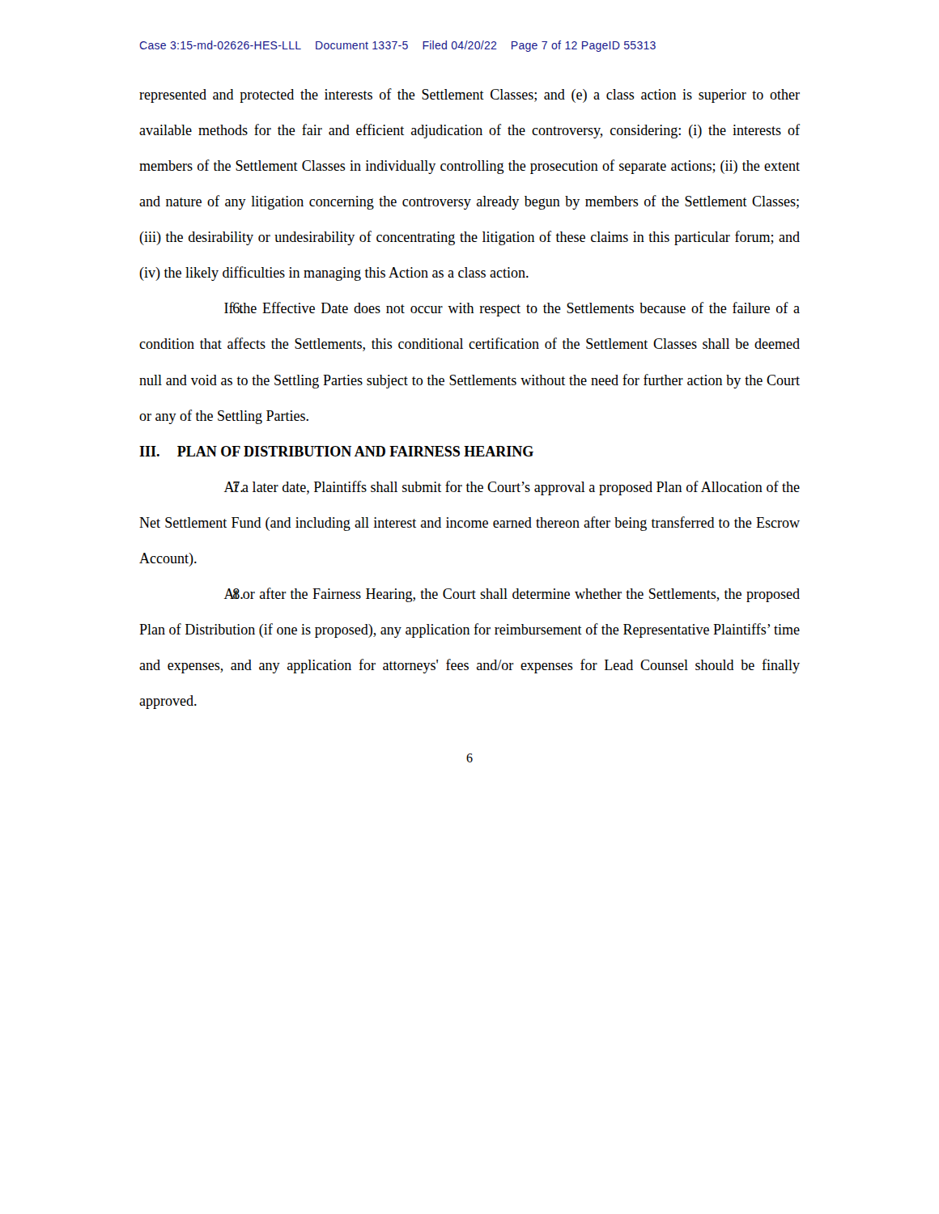Case 3:15-md-02626-HES-LLL Document 1337-5 Filed 04/20/22 Page 7 of 12 PageID 55313
represented and protected the interests of the Settlement Classes; and (e) a class action is superior to other available methods for the fair and efficient adjudication of the controversy, considering: (i) the interests of members of the Settlement Classes in individually controlling the prosecution of separate actions; (ii) the extent and nature of any litigation concerning the controversy already begun by members of the Settlement Classes; (iii) the desirability or undesirability of concentrating the litigation of these claims in this particular forum; and (iv) the likely difficulties in managing this Action as a class action.
6. If the Effective Date does not occur with respect to the Settlements because of the failure of a condition that affects the Settlements, this conditional certification of the Settlement Classes shall be deemed null and void as to the Settling Parties subject to the Settlements without the need for further action by the Court or any of the Settling Parties.
III. PLAN OF DISTRIBUTION AND FAIRNESS HEARING
7. At a later date, Plaintiffs shall submit for the Court’s approval a proposed Plan of Allocation of the Net Settlement Fund (and including all interest and income earned thereon after being transferred to the Escrow Account).
8. At or after the Fairness Hearing, the Court shall determine whether the Settlements, the proposed Plan of Distribution (if one is proposed), any application for reimbursement of the Representative Plaintiffs’ time and expenses, and any application for attorneys' fees and/or expenses for Lead Counsel should be finally approved.
6